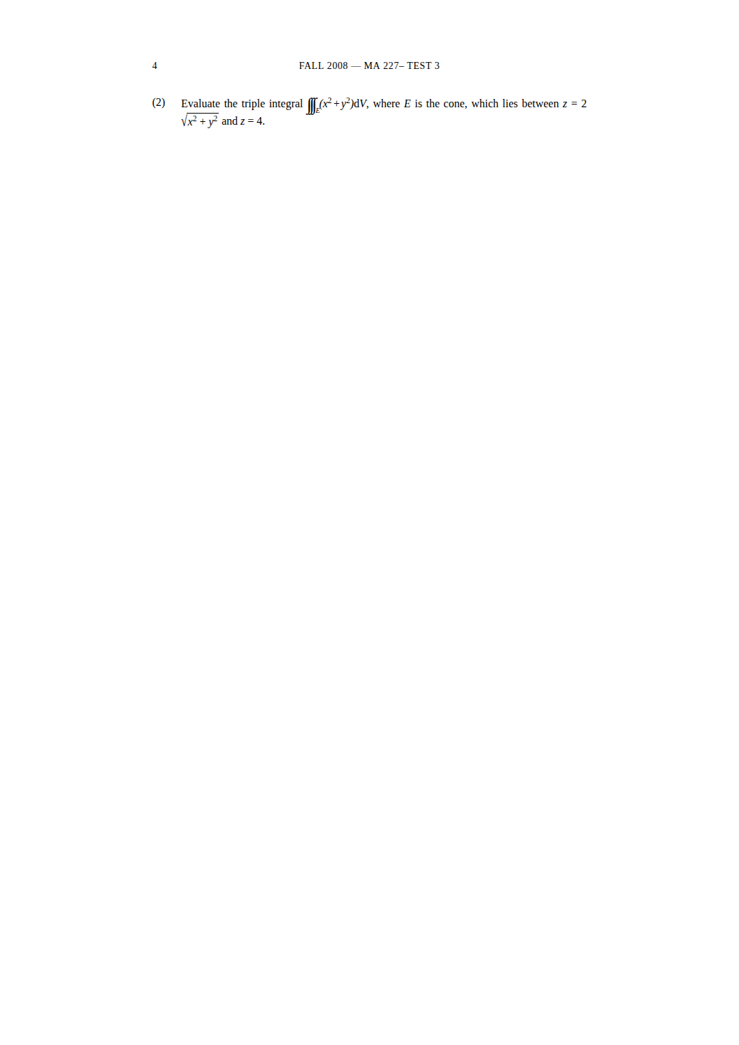4 FALL 2008 — MA 227– TEST 3
(2)
Evaluate the triple integral ∫∫∫E(x2 + y2)dV, where E is the cone, which lies between z = 2√x2 + y2 and z = 4.